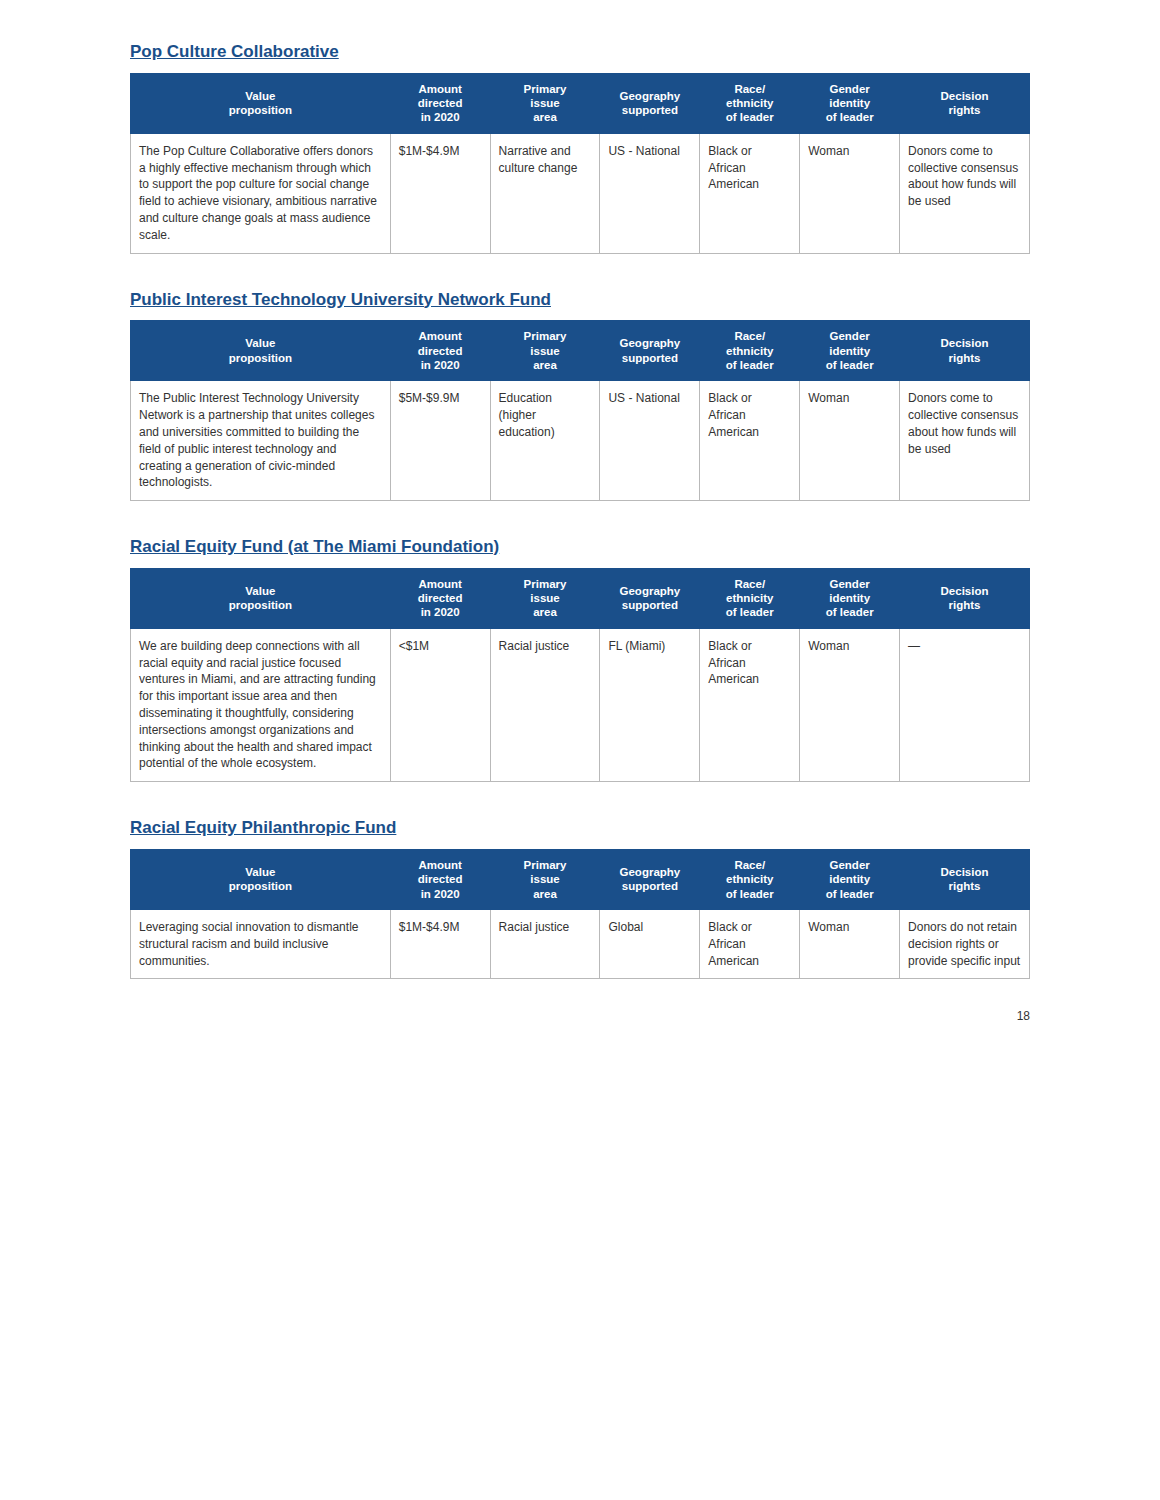Pop Culture Collaborative
| Value proposition | Amount directed in 2020 | Primary issue area | Geography supported | Race/ ethnicity of leader | Gender identity of leader | Decision rights |
| --- | --- | --- | --- | --- | --- | --- |
| The Pop Culture Collaborative offers donors a highly effective mechanism through which to support the pop culture for social change field to achieve visionary, ambitious narrative and culture change goals at mass audience scale. | $1M-$4.9M | Narrative and culture change | US - National | Black or African American | Woman | Donors come to collective consensus about how funds will be used |
Public Interest Technology University Network Fund
| Value proposition | Amount directed in 2020 | Primary issue area | Geography supported | Race/ ethnicity of leader | Gender identity of leader | Decision rights |
| --- | --- | --- | --- | --- | --- | --- |
| The Public Interest Technology University Network is a partnership that unites colleges and universities committed to building the field of public interest technology and creating a generation of civic-minded technologists. | $5M-$9.9M | Education (higher education) | US - National | Black or African American | Woman | Donors come to collective consensus about how funds will be used |
Racial Equity Fund (at The Miami Foundation)
| Value proposition | Amount directed in 2020 | Primary issue area | Geography supported | Race/ ethnicity of leader | Gender identity of leader | Decision rights |
| --- | --- | --- | --- | --- | --- | --- |
| We are building deep connections with all racial equity and racial justice focused ventures in Miami, and are attracting funding for this important issue area and then disseminating it thoughtfully, considering intersections amongst organizations and thinking about the health and shared impact potential of the whole ecosystem. | <$1M | Racial justice | FL (Miami) | Black or African American | Woman | — |
Racial Equity Philanthropic Fund
| Value proposition | Amount directed in 2020 | Primary issue area | Geography supported | Race/ ethnicity of leader | Gender identity of leader | Decision rights |
| --- | --- | --- | --- | --- | --- | --- |
| Leveraging social innovation to dismantle structural racism and build inclusive communities. | $1M-$4.9M | Racial justice | Global | Black or African American | Woman | Donors do not retain decision rights or provide specific input |
18